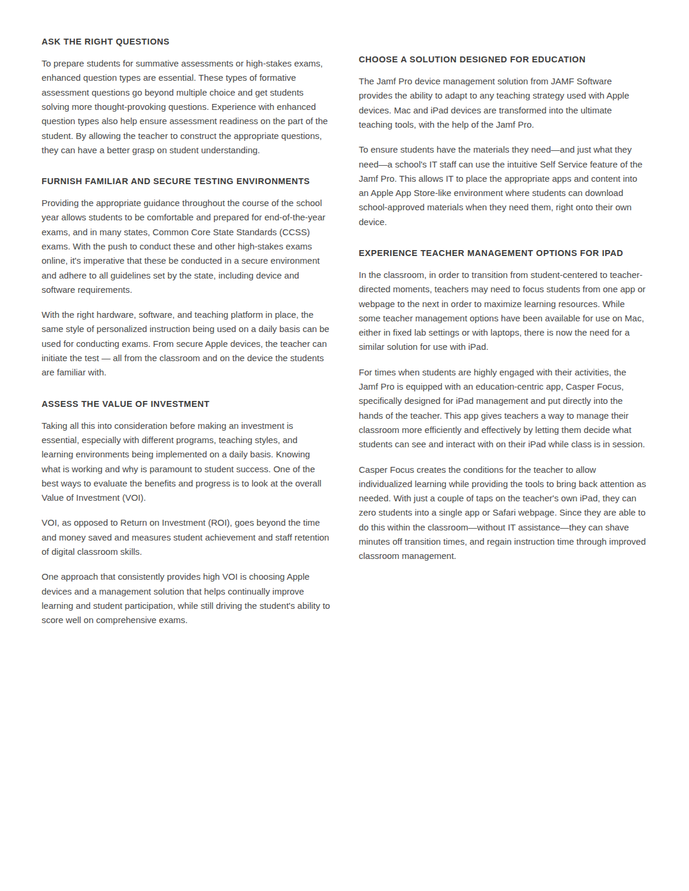Ask the Right Questions
To prepare students for summative assessments or high-stakes exams, enhanced question types are essential. These types of formative assessment questions go beyond multiple choice and get students solving more thought-provoking questions. Experience with enhanced question types also help ensure assessment readiness on the part of the student. By allowing the teacher to construct the appropriate questions, they can have a better grasp on student understanding.
Furnish Familiar and Secure Testing Environments
Providing the appropriate guidance throughout the course of the school year allows students to be comfortable and prepared for end-of-the-year exams, and in many states, Common Core State Standards (CCSS) exams. With the push to conduct these and other high-stakes exams online, it's imperative that these be conducted in a secure environment and adhere to all guidelines set by the state, including device and software requirements.
With the right hardware, software, and teaching platform in place, the same style of personalized instruction being used on a daily basis can be used for conducting exams. From secure Apple devices, the teacher can initiate the test — all from the classroom and on the device the students are familiar with.
Assess the Value of Investment
Taking all this into consideration before making an investment is essential, especially with different programs, teaching styles, and learning environments being implemented on a daily basis. Knowing what is working and why is paramount to student success. One of the best ways to evaluate the benefits and progress is to look at the overall Value of Investment (VOI).
VOI, as opposed to Return on Investment (ROI), goes beyond the time and money saved and measures student achievement and staff retention of digital classroom skills.
One approach that consistently provides high VOI is choosing Apple devices and a management solution that helps continually improve learning and student participation, while still driving the student's ability to score well on comprehensive exams.
Choose a Solution Designed for Education
The Jamf Pro device management solution from JAMF Software provides the ability to adapt to any teaching strategy used with Apple devices. Mac and iPad devices are transformed into the ultimate teaching tools, with the help of the Jamf Pro.
To ensure students have the materials they need—and just what they need—a school's IT staff can use the intuitive Self Service feature of the Jamf Pro. This allows IT to place the appropriate apps and content into an Apple App Store-like environment where students can download school-approved materials when they need them, right onto their own device.
Experience Teacher Management Options for iPad
In the classroom, in order to transition from student-centered to teacher-directed moments, teachers may need to focus students from one app or webpage to the next in order to maximize learning resources. While some teacher management options have been available for use on Mac, either in fixed lab settings or with laptops, there is now the need for a similar solution for use with iPad.
For times when students are highly engaged with their activities, the Jamf Pro is equipped with an education-centric app, Casper Focus, specifically designed for iPad management and put directly into the hands of the teacher. This app gives teachers a way to manage their classroom more efficiently and effectively by letting them decide what students can see and interact with on their iPad while class is in session.
Casper Focus creates the conditions for the teacher to allow individualized learning while providing the tools to bring back attention as needed. With just a couple of taps on the teacher's own iPad, they can zero students into a single app or Safari webpage. Since they are able to do this within the classroom—without IT assistance—they can shave minutes off transition times, and regain instruction time through improved classroom management.